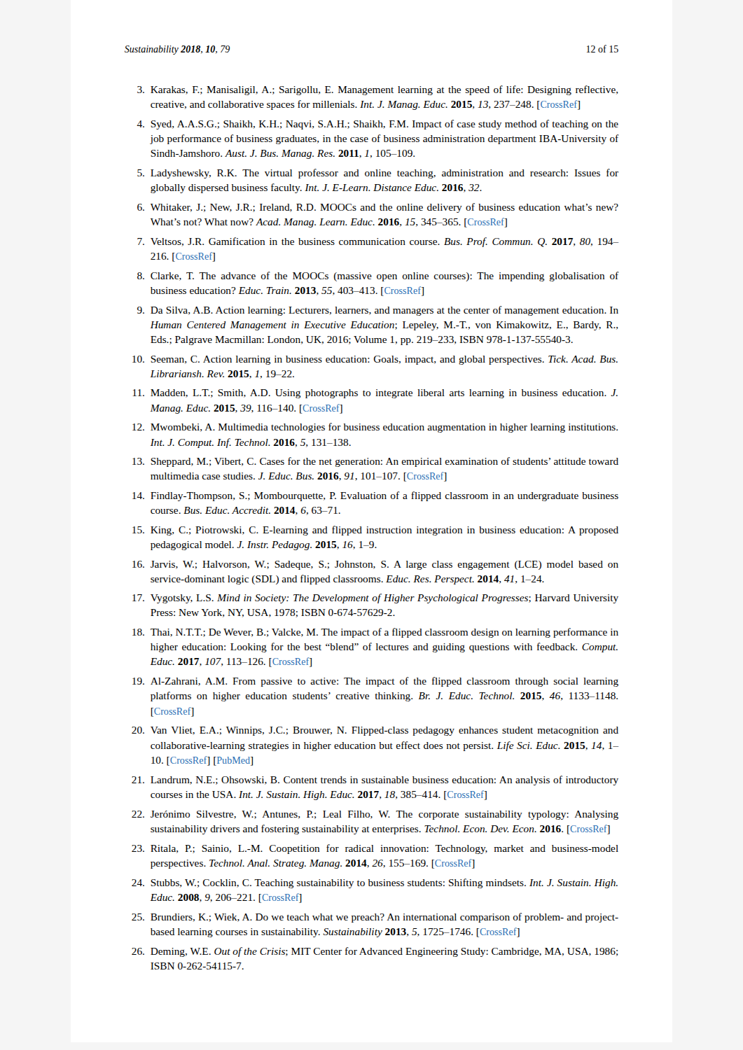Sustainability 2018, 10, 79 12 of 15
Karakas, F.; Manisaligil, A.; Sarigollu, E. Management learning at the speed of life: Designing reflective, creative, and collaborative spaces for millenials. Int. J. Manag. Educ. 2015, 13, 237–248. [CrossRef]
Syed, A.A.S.G.; Shaikh, K.H.; Naqvi, S.A.H.; Shaikh, F.M. Impact of case study method of teaching on the job performance of business graduates, in the case of business administration department IBA-University of Sindh-Jamshoro. Aust. J. Bus. Manag. Res. 2011, 1, 105–109.
Ladyshewsky, R.K. The virtual professor and online teaching, administration and research: Issues for globally dispersed business faculty. Int. J. E-Learn. Distance Educ. 2016, 32.
Whitaker, J.; New, J.R.; Ireland, R.D. MOOCs and the online delivery of business education what’s new? What’s not? What now? Acad. Manag. Learn. Educ. 2016, 15, 345–365. [CrossRef]
Veltsos, J.R. Gamification in the business communication course. Bus. Prof. Commun. Q. 2017, 80, 194–216. [CrossRef]
Clarke, T. The advance of the MOOCs (massive open online courses): The impending globalisation of business education? Educ. Train. 2013, 55, 403–413. [CrossRef]
Da Silva, A.B. Action learning: Lecturers, learners, and managers at the center of management education. In Human Centered Management in Executive Education; Lepeley, M.-T., von Kimakowitz, E., Bardy, R., Eds.; Palgrave Macmillan: London, UK, 2016; Volume 1, pp. 219–233, ISBN 978-1-137-55540-3.
Seeman, C. Action learning in business education: Goals, impact, and global perspectives. Tick. Acad. Bus. Librariansh. Rev. 2015, 1, 19–22.
Madden, L.T.; Smith, A.D. Using photographs to integrate liberal arts learning in business education. J. Manag. Educ. 2015, 39, 116–140. [CrossRef]
Mwombeki, A. Multimedia technologies for business education augmentation in higher learning institutions. Int. J. Comput. Inf. Technol. 2016, 5, 131–138.
Sheppard, M.; Vibert, C. Cases for the net generation: An empirical examination of students’ attitude toward multimedia case studies. J. Educ. Bus. 2016, 91, 101–107. [CrossRef]
Findlay-Thompson, S.; Mombourquette, P. Evaluation of a flipped classroom in an undergraduate business course. Bus. Educ. Accredit. 2014, 6, 63–71.
King, C.; Piotrowski, C. E-learning and flipped instruction integration in business education: A proposed pedagogical model. J. Instr. Pedagog. 2015, 16, 1–9.
Jarvis, W.; Halvorson, W.; Sadeque, S.; Johnston, S. A large class engagement (LCE) model based on service-dominant logic (SDL) and flipped classrooms. Educ. Res. Perspect. 2014, 41, 1–24.
Vygotsky, L.S. Mind in Society: The Development of Higher Psychological Progresses; Harvard University Press: New York, NY, USA, 1978; ISBN 0-674-57629-2.
Thai, N.T.T.; De Wever, B.; Valcke, M. The impact of a flipped classroom design on learning performance in higher education: Looking for the best “blend” of lectures and guiding questions with feedback. Comput. Educ. 2017, 107, 113–126. [CrossRef]
Al-Zahrani, A.M. From passive to active: The impact of the flipped classroom through social learning platforms on higher education students’ creative thinking. Br. J. Educ. Technol. 2015, 46, 1133–1148. [CrossRef]
Van Vliet, E.A.; Winnips, J.C.; Brouwer, N. Flipped-class pedagogy enhances student metacognition and collaborative-learning strategies in higher education but effect does not persist. Life Sci. Educ. 2015, 14, 1–10. [CrossRef] [PubMed]
Landrum, N.E.; Ohsowski, B. Content trends in sustainable business education: An analysis of introductory courses in the USA. Int. J. Sustain. High. Educ. 2017, 18, 385–414. [CrossRef]
Jerónimo Silvestre, W.; Antunes, P.; Leal Filho, W. The corporate sustainability typology: Analysing sustainability drivers and fostering sustainability at enterprises. Technol. Econ. Dev. Econ. 2016. [CrossRef]
Ritala, P.; Sainio, L.-M. Coopetition for radical innovation: Technology, market and business-model perspectives. Technol. Anal. Strateg. Manag. 2014, 26, 155–169. [CrossRef]
Stubbs, W.; Cocklin, C. Teaching sustainability to business students: Shifting mindsets. Int. J. Sustain. High. Educ. 2008, 9, 206–221. [CrossRef]
Brundiers, K.; Wiek, A. Do we teach what we preach? An international comparison of problem- and project-based learning courses in sustainability. Sustainability 2013, 5, 1725–1746. [CrossRef]
Deming, W.E. Out of the Crisis; MIT Center for Advanced Engineering Study: Cambridge, MA, USA, 1986; ISBN 0-262-54115-7.